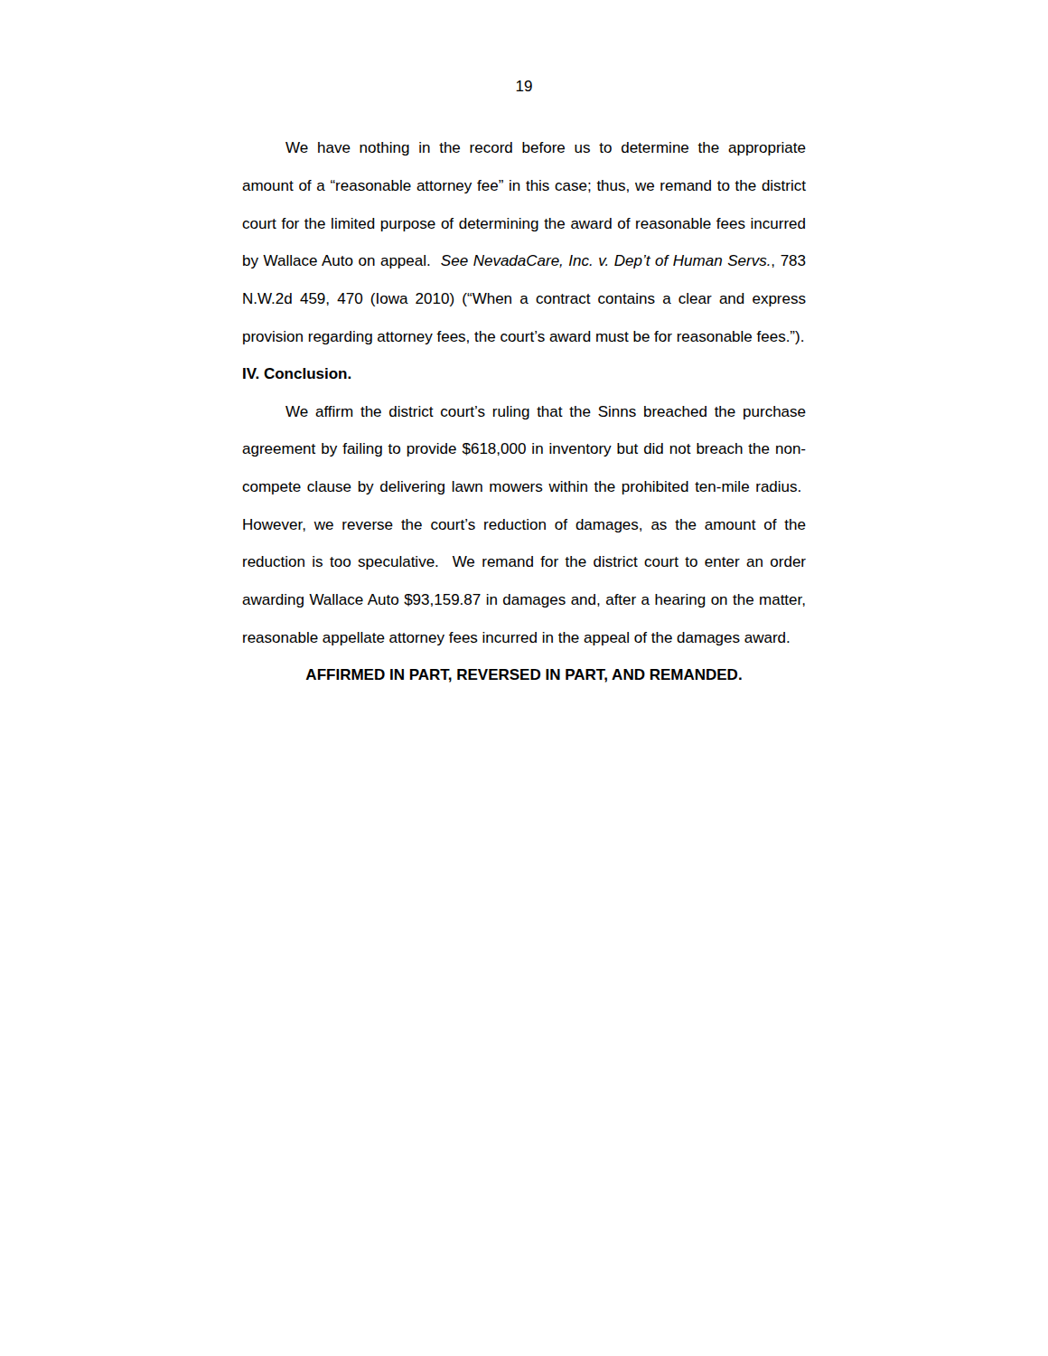19
We have nothing in the record before us to determine the appropriate amount of a “reasonable attorney fee” in this case; thus, we remand to the district court for the limited purpose of determining the award of reasonable fees incurred by Wallace Auto on appeal. See NevadaCare, Inc. v. Dep’t of Human Servs., 783 N.W.2d 459, 470 (Iowa 2010) (“When a contract contains a clear and express provision regarding attorney fees, the court’s award must be for reasonable fees.”).
IV. Conclusion.
We affirm the district court’s ruling that the Sinns breached the purchase agreement by failing to provide $618,000 in inventory but did not breach the non-compete clause by delivering lawn mowers within the prohibited ten-mile radius. However, we reverse the court’s reduction of damages, as the amount of the reduction is too speculative. We remand for the district court to enter an order awarding Wallace Auto $93,159.87 in damages and, after a hearing on the matter, reasonable appellate attorney fees incurred in the appeal of the damages award.
AFFIRMED IN PART, REVERSED IN PART, AND REMANDED.